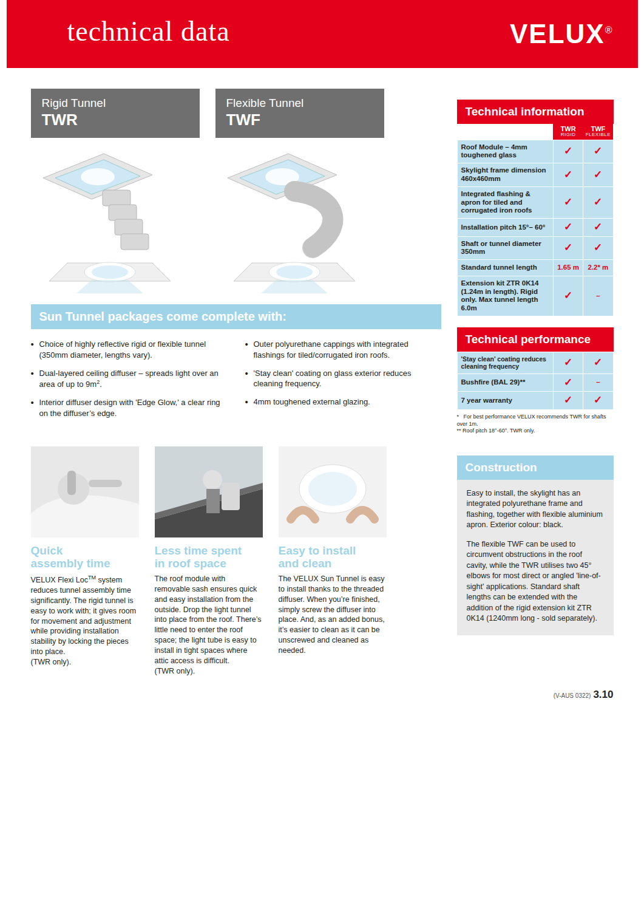technical data
VELUX®
Rigid Tunnel TWR
Flexible Tunnel TWF
Sun Tunnel packages come complete with:
Choice of highly reflective rigid or flexible tunnel (350mm diameter, lengths vary).
Dual-layered ceiling diffuser – spreads light over an area of up to 9m2.
Interior diffuser design with 'Edge Glow,' a clear ring on the diffuser’s edge.
Outer polyurethane cappings with integrated flashings for tiled/corrugated iron roofs.
'Stay clean' coating on glass exterior reduces cleaning frequency.
4mm toughened external glazing.
Quick
assembly time
VELUX Flexi LocTM system reduces tunnel assembly time significantly. The rigid tunnel is easy to work with; it gives room for movement and adjustment while providing installation stability by locking the pieces into place.
(TWR only).
Less time spent
in roof space
The roof module with removable sash ensures quick and easy installation from the outside. Drop the light tunnel into place from the roof. There’s little need to enter the roof space; the light tube is easy to install in tight spaces where attic access is difficult.
(TWR only).
Easy to install
and clean
The VELUX Sun Tunnel is easy to install thanks to the threaded diffuser. When you’re finished, simply screw the diffuser into place. And, as an added bonus, it’s easier to clean as it can be unscrewed and cleaned as needed.
Technical information
| | TWR RIGID | TWF FLEXIBLE |
| --- | --- | --- |
| Roof Module – 4mm toughened glass | ✓ | ✓ |
| Skylight frame dimension 460x460mm | ✓ | ✓ |
| Integrated flashing & apron for tiled and corrugated iron roofs | ✓ | ✓ |
| Installation pitch 15°– 60° | ✓ | ✓ |
| Shaft or tunnel diameter 350mm | ✓ | ✓ |
| Standard tunnel length | 1.65 m | 2.2* m |
| Extension kit ZTR 0K14 (1.24m in length). Rigid only. Max tunnel length 6.0m | ✓ | – |
Technical performance
| 'Stay clean' coating reduces cleaning frequency | ✓ | ✓ |
| Bushfire (BAL 29)** | ✓ | – |
| 7 year warranty | ✓ | ✓ |
* For best performance VELUX recommends TWR for shafts over 1m. ** Roof pitch 18°-60°. TWR only.
Construction
Easy to install, the skylight has an integrated polyurethane frame and flashing, together with flexible aluminium apron. Exterior colour: black.
The flexible TWF can be used to circumvent obstructions in the roof cavity, while the TWR utilises two 45° elbows for most direct or angled 'line-of-sight' applications. Standard shaft lengths can be extended with the addition of the rigid extension kit ZTR 0K14 (1240mm long - sold separately).
(V-AUS 0322) 3.10